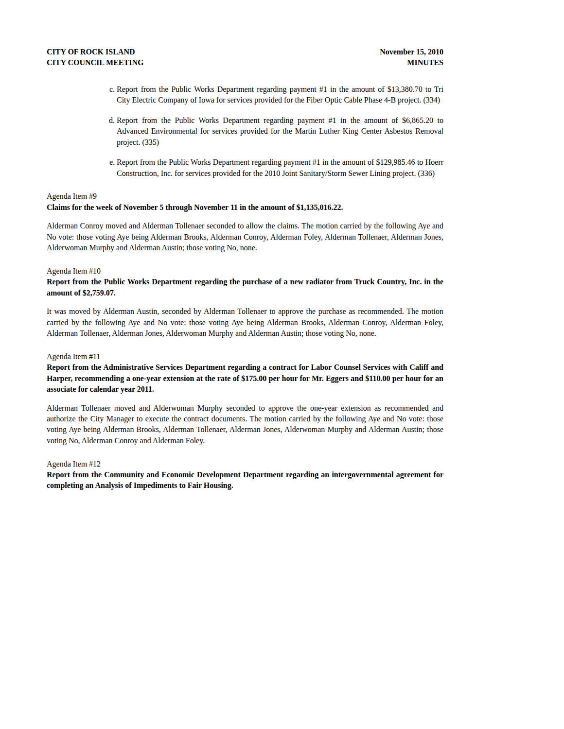CITY OF ROCK ISLAND CITY COUNCIL MEETING
November 15, 2010 MINUTES
Report from the Public Works Department regarding payment #1 in the amount of $13,380.70 to Tri City Electric Company of Iowa for services provided for the Fiber Optic Cable Phase 4-B project. (334)
Report from the Public Works Department regarding payment #1 in the amount of $6,865.20 to Advanced Environmental for services provided for the Martin Luther King Center Asbestos Removal project. (335)
Report from the Public Works Department regarding payment #1 in the amount of $129,985.46 to Hoerr Construction, Inc. for services provided for the 2010 Joint Sanitary/Storm Sewer Lining project. (336)
Agenda Item #9
Claims for the week of November 5 through November 11 in the amount of $1,135,016.22.
Alderman Conroy moved and Alderman Tollenaer seconded to allow the claims. The motion carried by the following Aye and No vote: those voting Aye being Alderman Brooks, Alderman Conroy, Alderman Foley, Alderman Tollenaer, Alderman Jones, Alderwoman Murphy and Alderman Austin; those voting No, none.
Agenda Item #10
Report from the Public Works Department regarding the purchase of a new radiator from Truck Country, Inc. in the amount of $2,759.07.
It was moved by Alderman Austin, seconded by Alderman Tollenaer to approve the purchase as recommended. The motion carried by the following Aye and No vote: those voting Aye being Alderman Brooks, Alderman Conroy, Alderman Foley, Alderman Tollenaer, Alderman Jones, Alderwoman Murphy and Alderman Austin; those voting No, none.
Agenda Item #11
Report from the Administrative Services Department regarding a contract for Labor Counsel Services with Califf and Harper, recommending a one-year extension at the rate of $175.00 per hour for Mr. Eggers and $110.00 per hour for an associate for calendar year 2011.
Alderman Tollenaer moved and Alderwoman Murphy seconded to approve the one-year extension as recommended and authorize the City Manager to execute the contract documents. The motion carried by the following Aye and No vote: those voting Aye being Alderman Brooks, Alderman Tollenaer, Alderman Jones, Alderwoman Murphy and Alderman Austin; those voting No, Alderman Conroy and Alderman Foley.
Agenda Item #12
Report from the Community and Economic Development Department regarding an intergovernmental agreement for completing an Analysis of Impediments to Fair Housing.